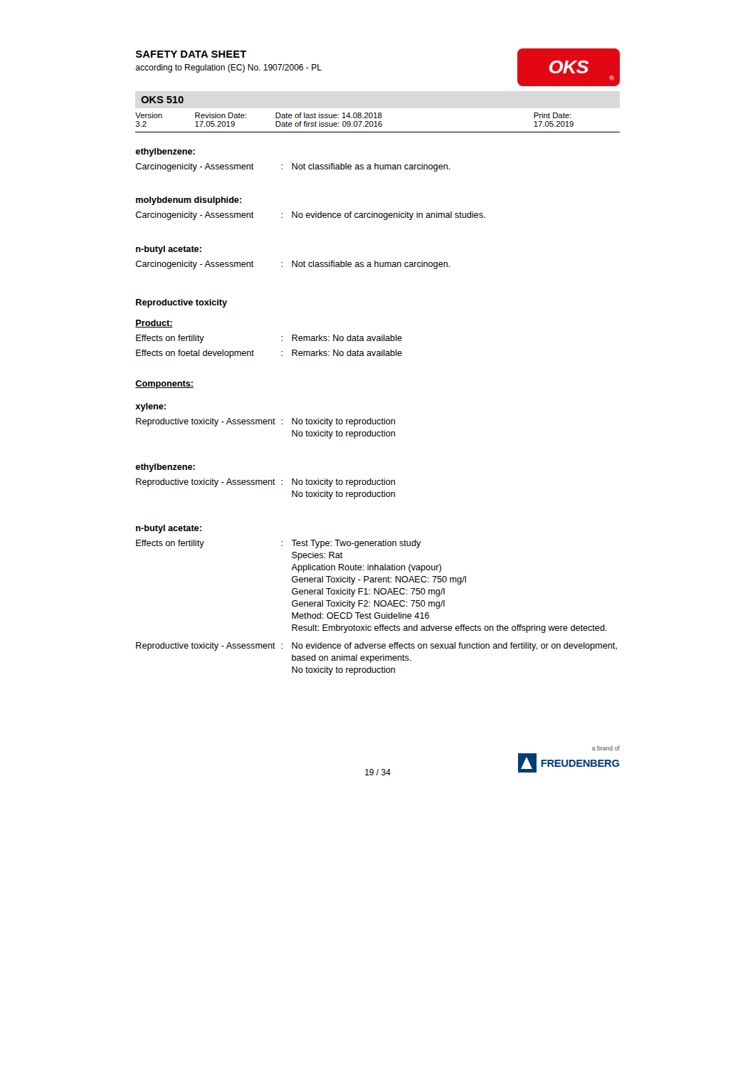SAFETY DATA SHEET
according to Regulation (EC) No. 1907/2006 - PL
OKS ®
OKS 510
Version
3.2
Revision Date:
17.05.2019
Date of last issue: 14.08.2018
Date of first issue: 09.07.2016
Print Date:
17.05.2019
ethylbenzene:
Carcinogenicity - Assessment
:
Not classifiable as a human carcinogen.
molybdenum disulphide:
Carcinogenicity - Assessment
:
No evidence of carcinogenicity in animal studies.
n-butyl acetate:
Carcinogenicity - Assessment
:
Not classifiable as a human carcinogen.
Reproductive toxicity
Product:
Effects on fertility
:
Remarks: No data available
Effects on foetal development
:
Remarks: No data available
Components:
xylene:
Reproductive toxicity - Assessment
:
No toxicity to reproduction
No toxicity to reproduction
ethylbenzene:
Reproductive toxicity - Assessment
:
No toxicity to reproduction
No toxicity to reproduction
n-butyl acetate:
Effects on fertility
:
Test Type: Two-generation study
Species: Rat
Application Route: inhalation (vapour)
General Toxicity - Parent: NOAEC: 750 mg/l
General Toxicity F1: NOAEC: 750 mg/l
General Toxicity F2: NOAEC: 750 mg/l
Method: OECD Test Guideline 416
Result: Embryotoxic effects and adverse effects on the offspring were detected.
Reproductive toxicity - Assessment
:
No evidence of adverse effects on sexual function and fertility, or on development, based on animal experiments.
No toxicity to reproduction
19 / 34
a brand of
FREUDENBERG